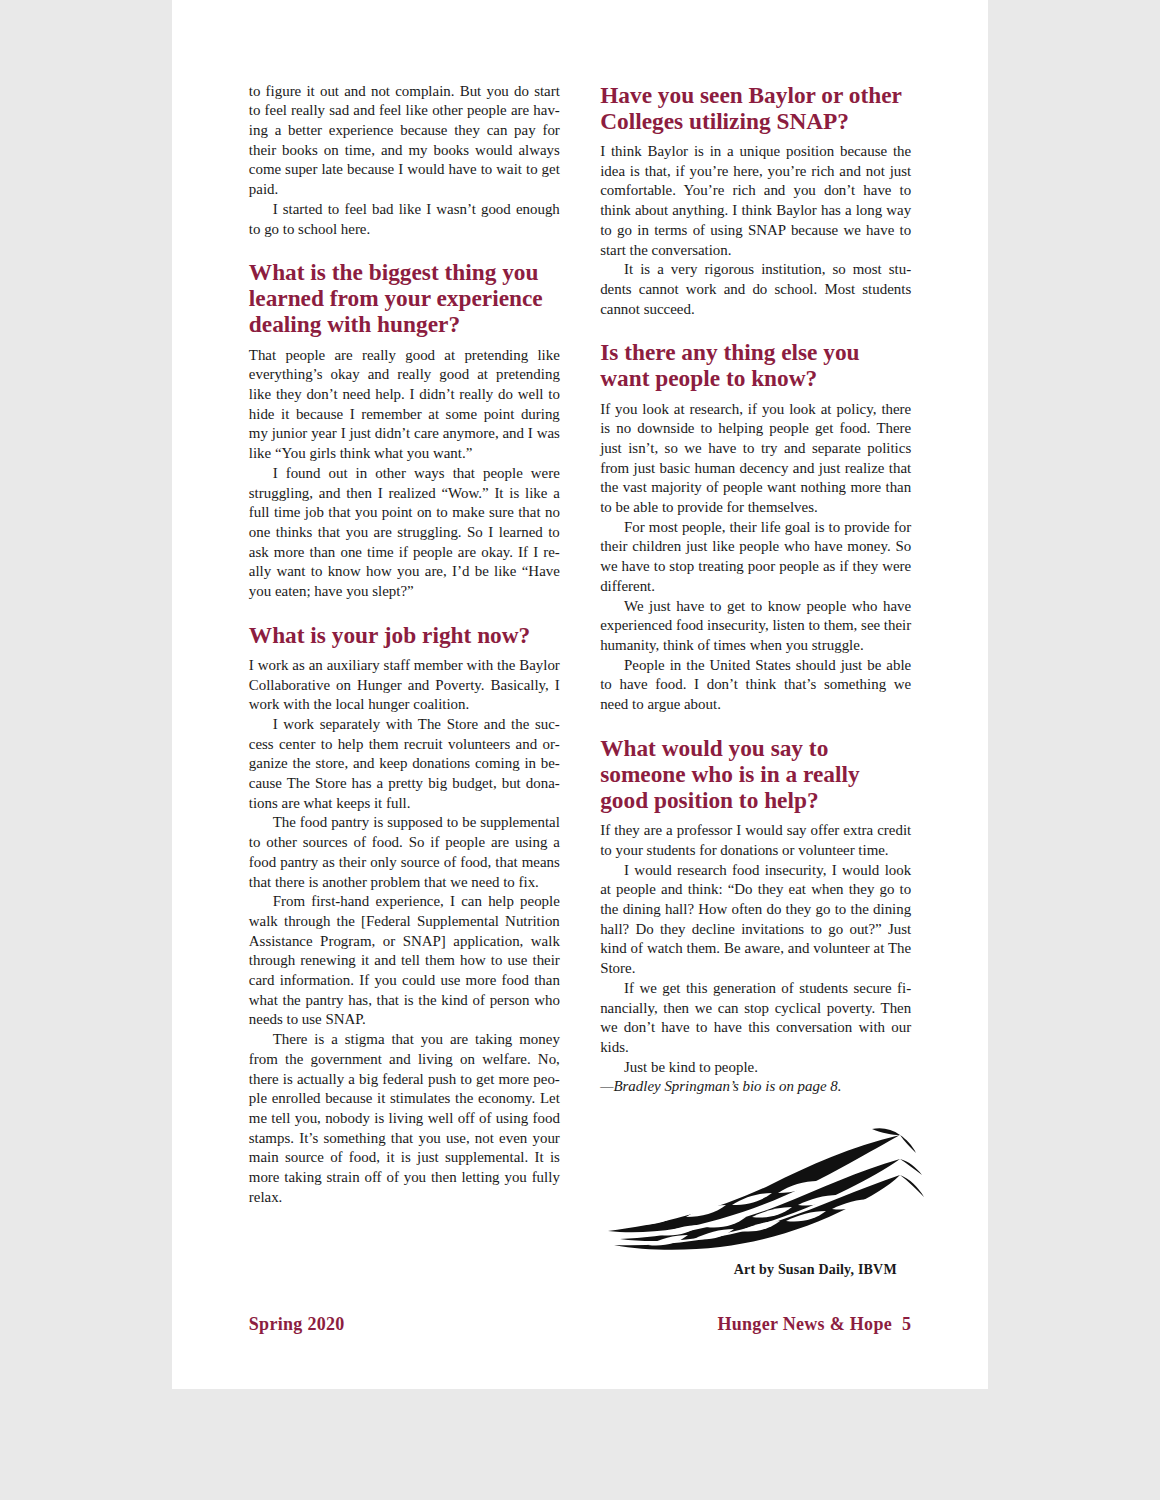to figure it out and not complain. But you do start to feel really sad and feel like other people are having a better experience because they can pay for their books on time, and my books would always come super late because I would have to wait to get paid.
I started to feel bad like I wasn’t good enough to go to school here.
What is the biggest thing you learned from your experience dealing with hunger?
That people are really good at pretending like everything’s okay and really good at pretending like they don’t need help. I didn’t really do well to hide it because I remember at some point during my junior year I just didn’t care anymore, and I was like “You girls think what you want.”
I found out in other ways that people were struggling, and then I realized “Wow.” It is like a full time job that you point on to make sure that no one thinks that you are struggling. So I learned to ask more than one time if people are okay. If I really want to know how you are, I’d be like “Have you eaten; have you slept?”
What is your job right now?
I work as an auxiliary staff member with the Baylor Collaborative on Hunger and Poverty. Basically, I work with the local hunger coalition.
I work separately with The Store and the success center to help them recruit volunteers and organize the store, and keep donations coming in because The Store has a pretty big budget, but donations are what keeps it full.
The food pantry is supposed to be supplemental to other sources of food. So if people are using a food pantry as their only source of food, that means that there is another problem that we need to fix.
From first-hand experience, I can help people walk through the [Federal Supplemental Nutrition Assistance Program, or SNAP] application, walk through renewing it and tell them how to use their card information. If you could use more food than what the pantry has, that is the kind of person who needs to use SNAP.
There is a stigma that you are taking money from the government and living on welfare. No, there is actually a big federal push to get more people enrolled because it stimulates the economy. Let me tell you, nobody is living well off of using food stamps. It’s something that you use, not even your main source of food, it is just supplemental. It is more taking strain off of you then letting you fully relax.
Have you seen Baylor or other Colleges utilizing SNAP?
I think Baylor is in a unique position because the idea is that, if you’re here, you’re rich and not just comfortable. You’re rich and you don’t have to think about anything. I think Baylor has a long way to go in terms of using SNAP because we have to start the conversation.
It is a very rigorous institution, so most students cannot work and do school. Most students cannot succeed.
Is there any thing else you want people to know?
If you look at research, if you look at policy, there is no downside to helping people get food. There just isn’t, so we have to try and separate politics from just basic human decency and just realize that the vast majority of people want nothing more than to be able to provide for themselves.
For most people, their life goal is to provide for their children just like people who have money. So we have to stop treating poor people as if they were different.
We just have to get to know people who have experienced food insecurity, listen to them, see their humanity, think of times when you struggle.
People in the United States should just be able to have food. I don’t think that’s something we need to argue about.
What would you say to someone who is in a really good position to help?
If they are a professor I would say offer extra credit to your students for donations or volunteer time.
I would research food insecurity, I would look at people and think: “Do they eat when they go to the dining hall? How often do they go to the dining hall? Do they decline invitations to go out?” Just kind of watch them. Be aware, and volunteer at The Store.
If we get this generation of students secure financially, then we can stop cyclical poverty. Then we don’t have to have this conversation with our kids.
Just be kind to people.
—Bradley Springman’s bio is on page 8.
Art by Susan Daily, IBVM
Spring 2020
Hunger News & Hope 5